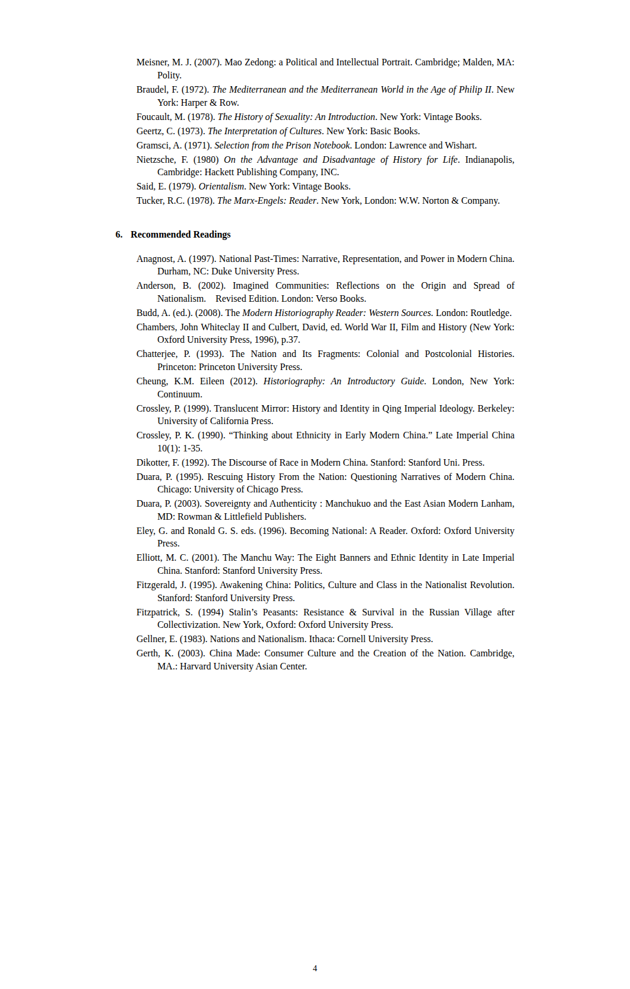Meisner, M. J. (2007). Mao Zedong: a Political and Intellectual Portrait. Cambridge; Malden, MA: Polity.
Braudel, F. (1972). The Mediterranean and the Mediterranean World in the Age of Philip II. New York: Harper & Row.
Foucault, M. (1978). The History of Sexuality: An Introduction. New York: Vintage Books.
Geertz, C. (1973). The Interpretation of Cultures. New York: Basic Books.
Gramsci, A. (1971). Selection from the Prison Notebook. London: Lawrence and Wishart.
Nietzsche, F. (1980) On the Advantage and Disadvantage of History for Life. Indianapolis, Cambridge: Hackett Publishing Company, INC.
Said, E. (1979). Orientalism. New York: Vintage Books.
Tucker, R.C. (1978). The Marx-Engels: Reader. New York, London: W.W. Norton & Company.
6. Recommended Readings
Anagnost, A. (1997). National Past-Times: Narrative, Representation, and Power in Modern China. Durham, NC: Duke University Press.
Anderson, B. (2002). Imagined Communities: Reflections on the Origin and Spread of Nationalism. Revised Edition. London: Verso Books.
Budd, A. (ed.). (2008). The Modern Historiography Reader: Western Sources. London: Routledge.
Chambers, John Whiteclay II and Culbert, David, ed. World War II, Film and History (New York: Oxford University Press, 1996), p.37.
Chatterjee, P. (1993). The Nation and Its Fragments: Colonial and Postcolonial Histories. Princeton: Princeton University Press.
Cheung, K.M. Eileen (2012). Historiography: An Introductory Guide. London, New York: Continuum.
Crossley, P. (1999). Translucent Mirror: History and Identity in Qing Imperial Ideology. Berkeley: University of California Press.
Crossley, P. K. (1990). “Thinking about Ethnicity in Early Modern China.” Late Imperial China 10(1): 1-35.
Dikotter, F. (1992). The Discourse of Race in Modern China. Stanford: Stanford Uni. Press.
Duara, P. (1995). Rescuing History From the Nation: Questioning Narratives of Modern China. Chicago: University of Chicago Press.
Duara, P. (2003). Sovereignty and Authenticity : Manchukuo and the East Asian Modern Lanham, MD: Rowman & Littlefield Publishers.
Eley, G. and Ronald G. S. eds. (1996). Becoming National: A Reader. Oxford: Oxford University Press.
Elliott, M. C. (2001). The Manchu Way: The Eight Banners and Ethnic Identity in Late Imperial China. Stanford: Stanford University Press.
Fitzgerald, J. (1995). Awakening China: Politics, Culture and Class in the Nationalist Revolution. Stanford: Stanford University Press.
Fitzpatrick, S. (1994) Stalin’s Peasants: Resistance & Survival in the Russian Village after Collectivization. New York, Oxford: Oxford University Press.
Gellner, E. (1983). Nations and Nationalism. Ithaca: Cornell University Press.
Gerth, K. (2003). China Made: Consumer Culture and the Creation of the Nation. Cambridge, MA.: Harvard University Asian Center.
4